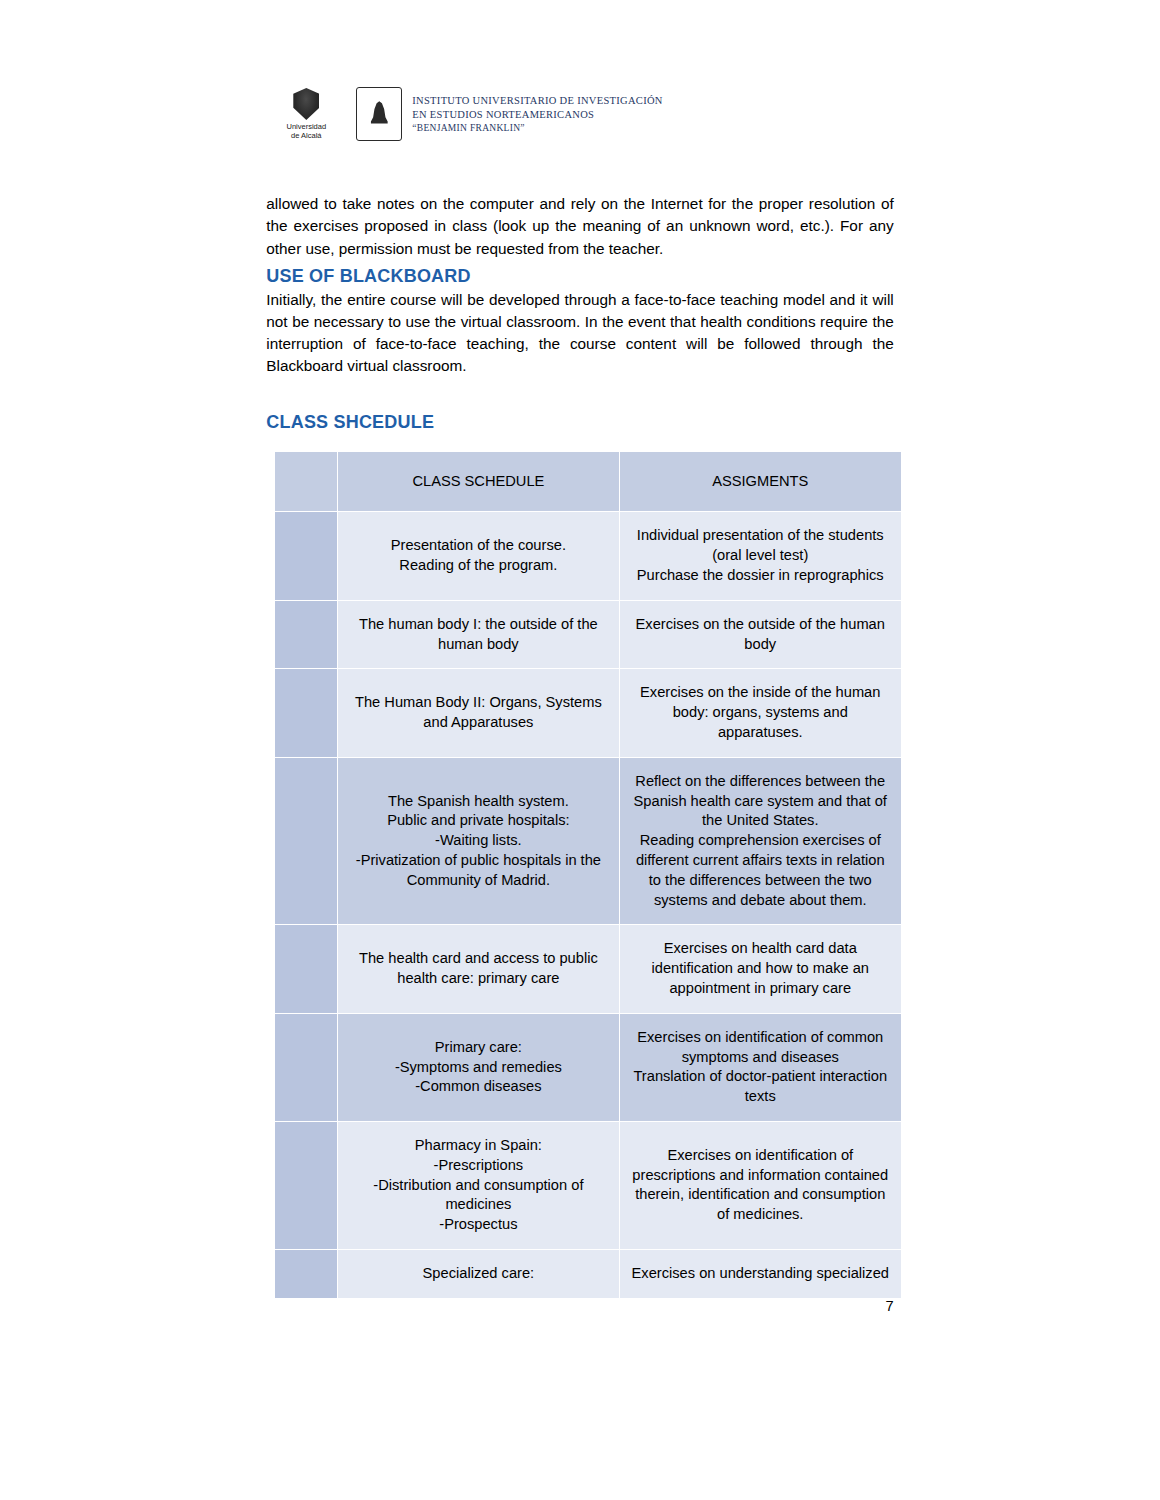Universidad
de Alcalá
Instituto Universitario de Investigación
en Estudios Norteamericanos
“Benjamin Franklin”
allowed to take notes on the computer and rely on the Internet for the proper resolution of the exercises proposed in class (look up the meaning of an unknown word, etc.). For any other use, permission must be requested from the teacher.
USE OF BLACKBOARD
Initially, the entire course will be developed through a face-to-face teaching model and it will not be necessary to use the virtual classroom. In the event that health conditions require the interruption of face-to-face teaching, the course content will be followed through the Blackboard virtual classroom.
CLASS SHCEDULE
| | CLASS SCHEDULE | ASSIGMENTS |
| | Presentation of the course. Reading of the program. | Individual presentation of the students (oral level test) Purchase the dossier in reprographics |
| | The human body I: the outside of the human body | Exercises on the outside of the human body |
| | The Human Body II: Organs, Systems and Apparatuses | Exercises on the inside of the human body: organs, systems and apparatuses. |
| | The Spanish health system. Public and private hospitals: -Waiting lists. -Privatization of public hospitals in the Community of Madrid. | Reflect on the differences between the Spanish health care system and that of the United States. Reading comprehension exercises of different current affairs texts in relation to the differences between the two systems and debate about them. |
| | The health card and access to public health care: primary care | Exercises on health card data identification and how to make an appointment in primary care |
| | Primary care: -Symptoms and remedies -Common diseases | Exercises on identification of common symptoms and diseases Translation of doctor-patient interaction texts |
| | Pharmacy in Spain: -Prescriptions -Distribution and consumption of medicines -Prospectus | Exercises on identification of prescriptions and information contained therein, identification and consumption of medicines. |
| | Specialized care: | Exercises on understanding specialized |
7